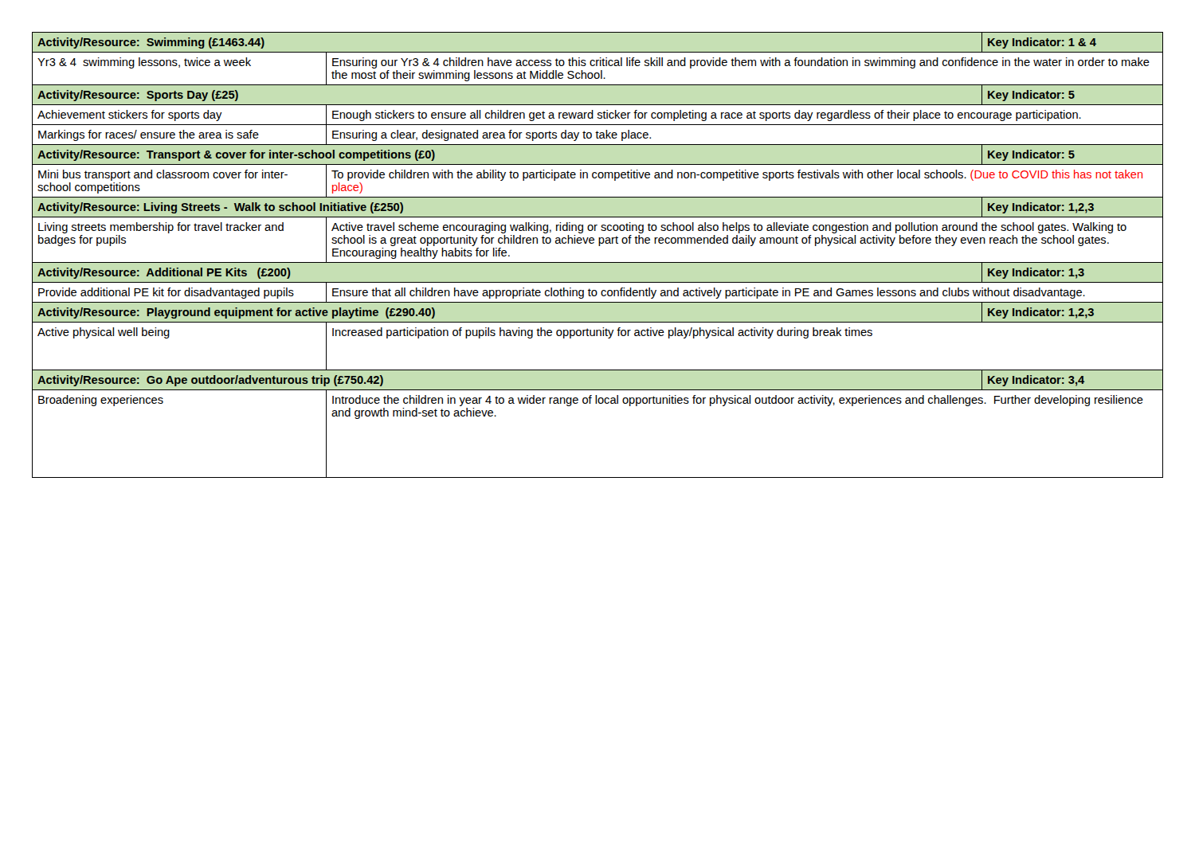| Activity/Resource: Swimming (£1463.44) | Key Indicator: 1 & 4 |
| Yr3 & 4 swimming lessons, twice a week | Ensuring our Yr3 & 4 children have access to this critical life skill and provide them with a foundation in swimming and confidence in the water in order to make the most of their swimming lessons at Middle School. |
| Activity/Resource: Sports Day (£25) | Key Indicator: 5 |
| Achievement stickers for sports day | Enough stickers to ensure all children get a reward sticker for completing a race at sports day regardless of their place to encourage participation. |
| Markings for races/ ensure the area is safe | Ensuring a clear, designated area for sports day to take place. |
| Activity/Resource: Transport & cover for inter-school competitions (£0) | Key Indicator: 5 |
| Mini bus transport and classroom cover for inter-school competitions | To provide children with the ability to participate in competitive and non-competitive sports festivals with other local schools. (Due to COVID this has not taken place) |
| Activity/Resource: Living Streets - Walk to school Initiative (£250) | Key Indicator: 1,2,3 |
| Living streets membership for travel tracker and badges for pupils | Active travel scheme encouraging walking, riding or scooting to school also helps to alleviate congestion and pollution around the school gates. Walking to school is a great opportunity for children to achieve part of the recommended daily amount of physical activity before they even reach the school gates. Encouraging healthy habits for life. |
| Activity/Resource: Additional PE Kits (£200) | Key Indicator: 1,3 |
| Provide additional PE kit for disadvantaged pupils | Ensure that all children have appropriate clothing to confidently and actively participate in PE and Games lessons and clubs without disadvantage. |
| Activity/Resource: Playground equipment for active playtime (£290.40) | Key Indicator: 1,2,3 |
| Active physical well being | Increased participation of pupils having the opportunity for active play/physical activity during break times |
| Activity/Resource: Go Ape outdoor/adventurous trip (£750.42) | Key Indicator: 3,4 |
| Broadening experiences | Introduce the children in year 4 to a wider range of local opportunities for physical outdoor activity, experiences and challenges. Further developing resilience and growth mind-set to achieve. |